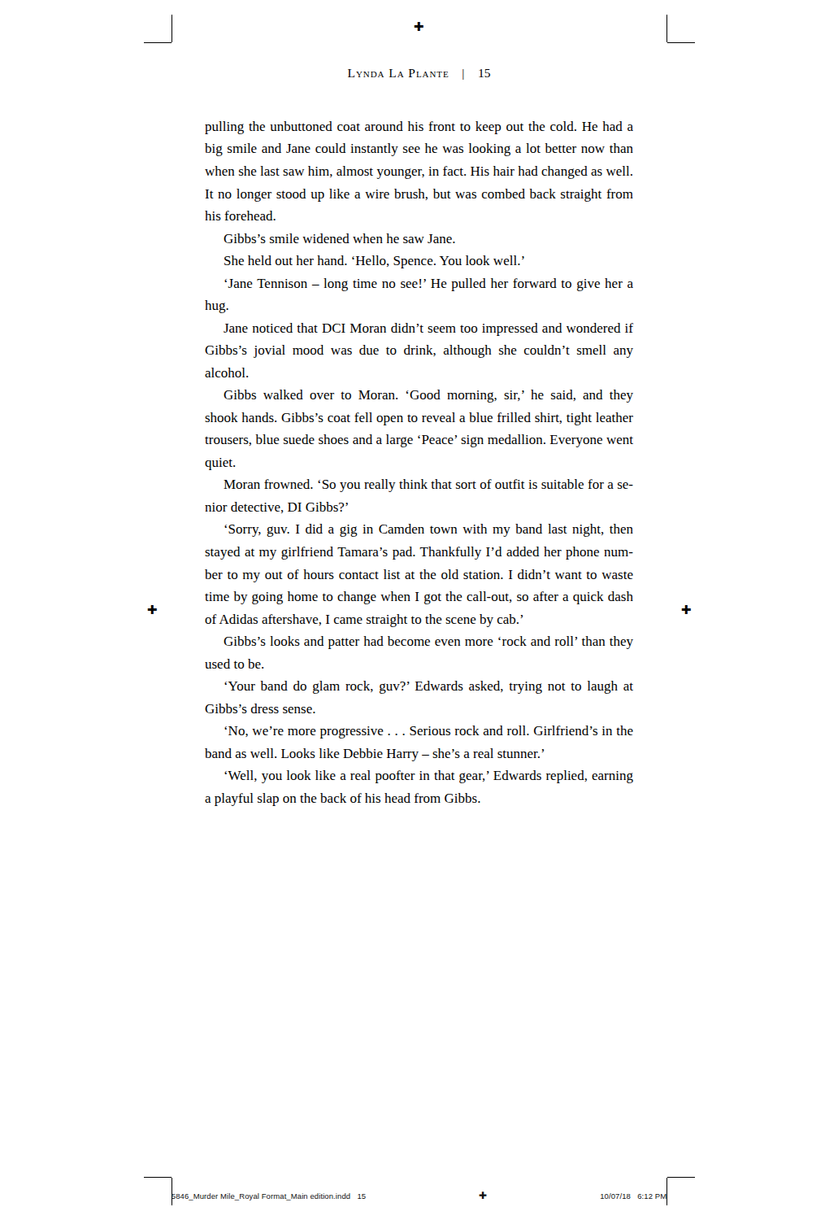✚
✚
✚
Lynda La Plante | 15
pulling the unbuttoned coat around his front to keep out the cold. He had a big smile and Jane could instantly see he was looking a lot better now than when she last saw him, almost younger, in fact. His hair had changed as well. It no longer stood up like a wire brush, but was combed back straight from his forehead.
Gibbs’s smile widened when he saw Jane.
She held out her hand. ‘Hello, Spence. You look well.’
‘Jane Tennison – long time no see!’ He pulled her forward to give her a hug.
Jane noticed that DCI Moran didn’t seem too impressed and wondered if Gibbs’s jovial mood was due to drink, although she couldn’t smell any alcohol.
Gibbs walked over to Moran. ‘Good morning, sir,’ he said, and they shook hands. Gibbs’s coat fell open to reveal a blue frilled shirt, tight leather trousers, blue suede shoes and a large ‘Peace’ sign medallion. Everyone went quiet.
Moran frowned. ‘So you really think that sort of outfit is suitable for a senior detective, DI Gibbs?’
‘Sorry, guv. I did a gig in Camden town with my band last night, then stayed at my girlfriend Tamara’s pad. Thankfully I’d added her phone number to my out of hours contact list at the old station. I didn’t want to waste time by going home to change when I got the call-out, so after a quick dash of Adidas aftershave, I came straight to the scene by cab.’
Gibbs’s looks and patter had become even more ‘rock and roll’ than they used to be.
‘Your band do glam rock, guv?’ Edwards asked, trying not to laugh at Gibbs’s dress sense.
‘No, we’re more progressive . . . Serious rock and roll. Girlfriend’s in the band as well. Looks like Debbie Harry – she’s a real stunner.’
‘Well, you look like a real poofter in that gear,’ Edwards replied, earning a playful slap on the back of his head from Gibbs.
5846_Murder Mile_Royal Format_Main edition.indd 15 ✚ 10/07/18 6:12 PM